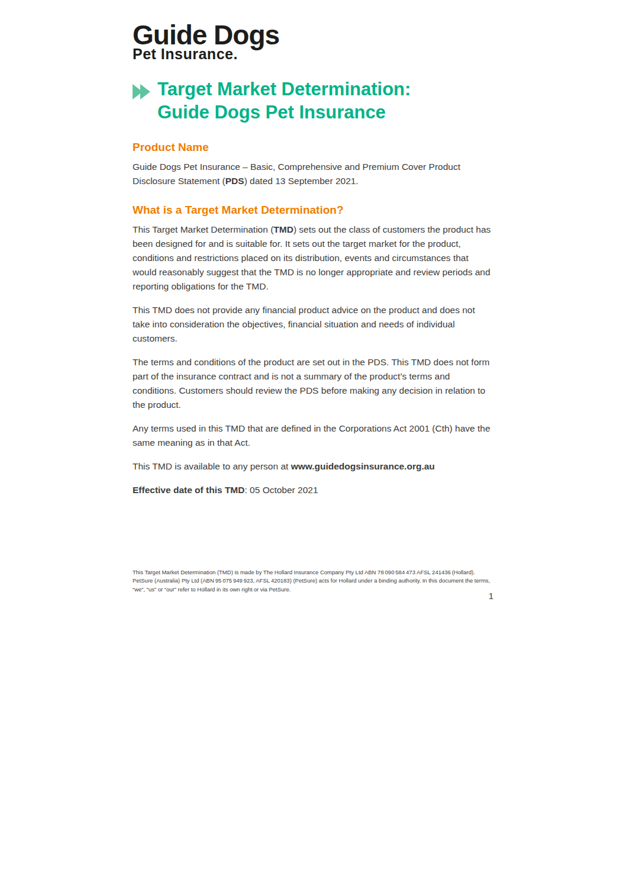Guide Dogs Pet Insurance.
Target Market Determination:
Guide Dogs Pet Insurance
Product Name
Guide Dogs Pet Insurance – Basic, Comprehensive and Premium Cover Product Disclosure Statement (PDS) dated 13 September 2021.
What is a Target Market Determination?
This Target Market Determination (TMD) sets out the class of customers the product has been designed for and is suitable for. It sets out the target market for the product, conditions and restrictions placed on its distribution, events and circumstances that would reasonably suggest that the TMD is no longer appropriate and review periods and reporting obligations for the TMD.
This TMD does not provide any financial product advice on the product and does not take into consideration the objectives, financial situation and needs of individual customers.
The terms and conditions of the product are set out in the PDS. This TMD does not form part of the insurance contract and is not a summary of the product’s terms and conditions. Customers should review the PDS before making any decision in relation to the product.
Any terms used in this TMD that are defined in the Corporations Act 2001 (Cth) have the same meaning as in that Act.
This TMD is available to any person at www.guidedogsinsurance.org.au
Effective date of this TMD: 05 October 2021
This Target Market Determination (TMD) is made by The Hollard Insurance Company Pty Ltd ABN 78 090 584 473 AFSL 241436 (Hollard). PetSure (Australia) Pty Ltd (ABN 95 075 949 923, AFSL 420183) (PetSure) acts for Hollard under a binding authority. In this document the terms, “we”, “us” or “our” refer to Hollard in its own right or via PetSure.
1